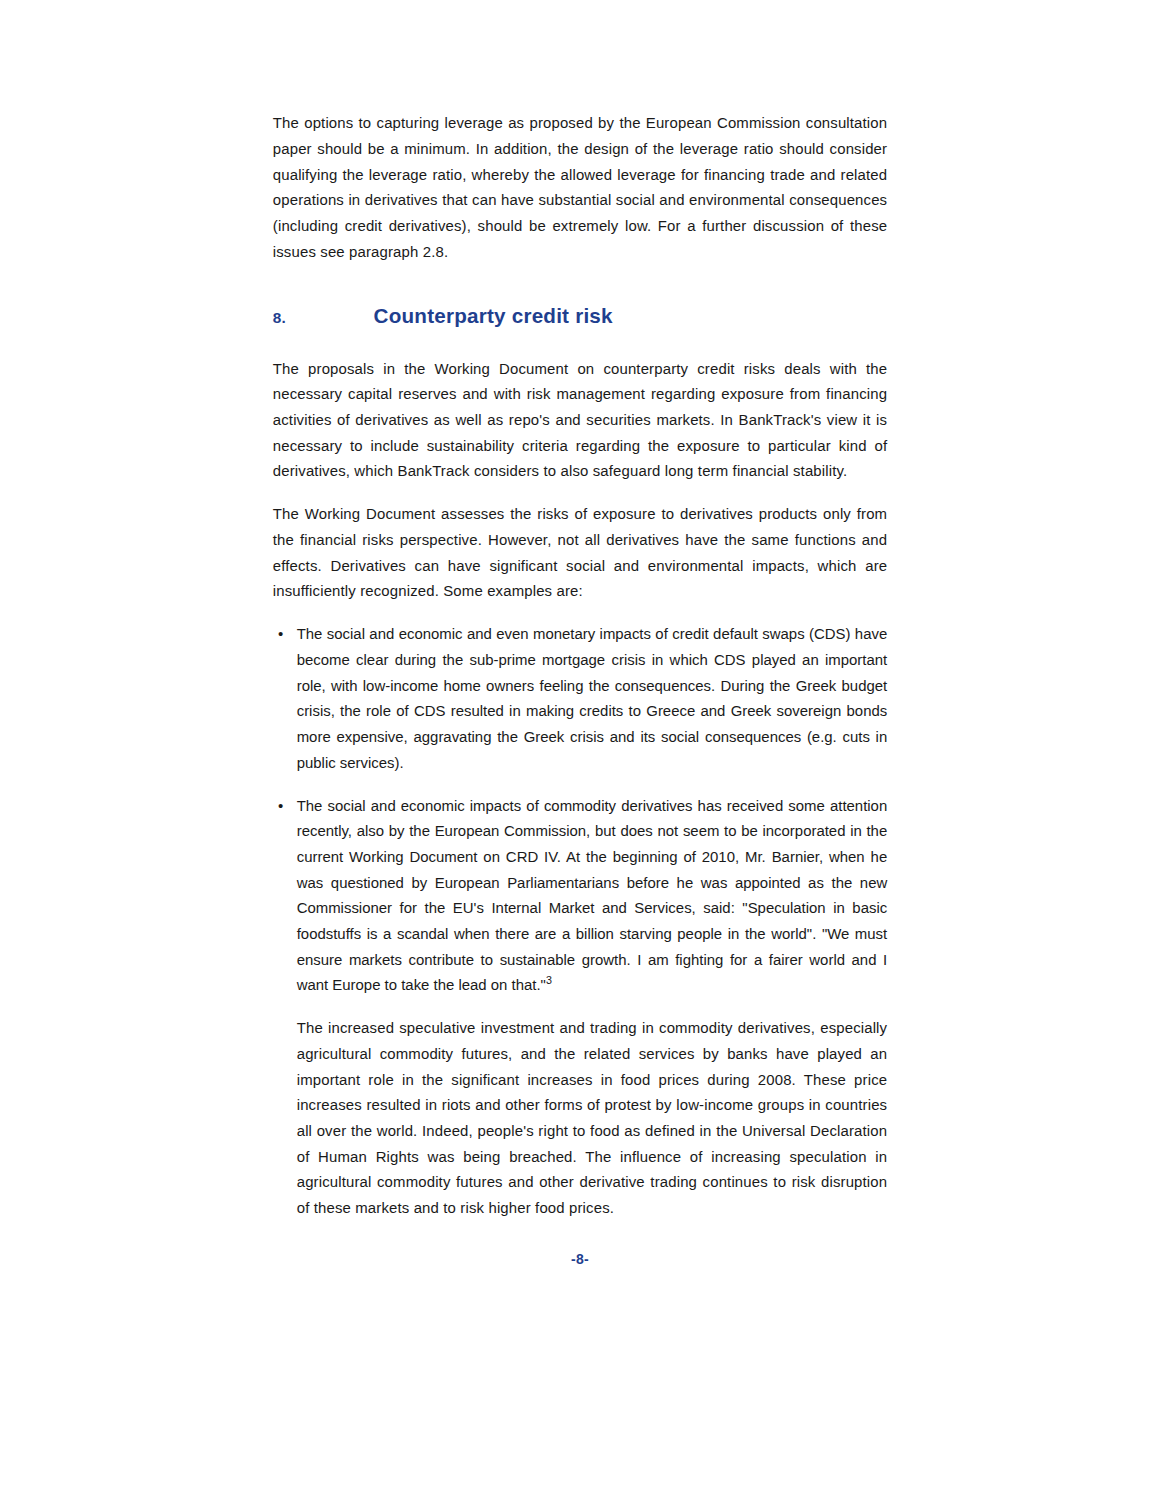The options to capturing leverage as proposed by the European Commission consultation paper should be a minimum. In addition, the design of the leverage ratio should consider qualifying the leverage ratio, whereby the allowed leverage for financing trade and related operations in derivatives that can have substantial social and environmental consequences (including credit derivatives), should be extremely low. For a further discussion of these issues see paragraph 2.8.
8. Counterparty credit risk
The proposals in the Working Document on counterparty credit risks deals with the necessary capital reserves and with risk management regarding exposure from financing activities of derivatives as well as repo's and securities markets. In BankTrack's view it is necessary to include sustainability criteria regarding the exposure to particular kind of derivatives, which BankTrack considers to also safeguard long term financial stability.
The Working Document assesses the risks of exposure to derivatives products only from the financial risks perspective. However, not all derivatives have the same functions and effects. Derivatives can have significant social and environmental impacts, which are insufficiently recognized. Some examples are:
The social and economic and even monetary impacts of credit default swaps (CDS) have become clear during the sub-prime mortgage crisis in which CDS played an important role, with low-income home owners feeling the consequences. During the Greek budget crisis, the role of CDS resulted in making credits to Greece and Greek sovereign bonds more expensive, aggravating the Greek crisis and its social consequences (e.g. cuts in public services).
The social and economic impacts of commodity derivatives has received some attention recently, also by the European Commission, but does not seem to be incorporated in the current Working Document on CRD IV. At the beginning of 2010, Mr. Barnier, when he was questioned by European Parliamentarians before he was appointed as the new Commissioner for the EU's Internal Market and Services, said: "Speculation in basic foodstuffs is a scandal when there are a billion starving people in the world". "We must ensure markets contribute to sustainable growth. I am fighting for a fairer world and I want Europe to take the lead on that."3
The increased speculative investment and trading in commodity derivatives, especially agricultural commodity futures, and the related services by banks have played an important role in the significant increases in food prices during 2008. These price increases resulted in riots and other forms of protest by low-income groups in countries all over the world. Indeed, people's right to food as defined in the Universal Declaration of Human Rights was being breached. The influence of increasing speculation in agricultural commodity futures and other derivative trading continues to risk disruption of these markets and to risk higher food prices.
-8-